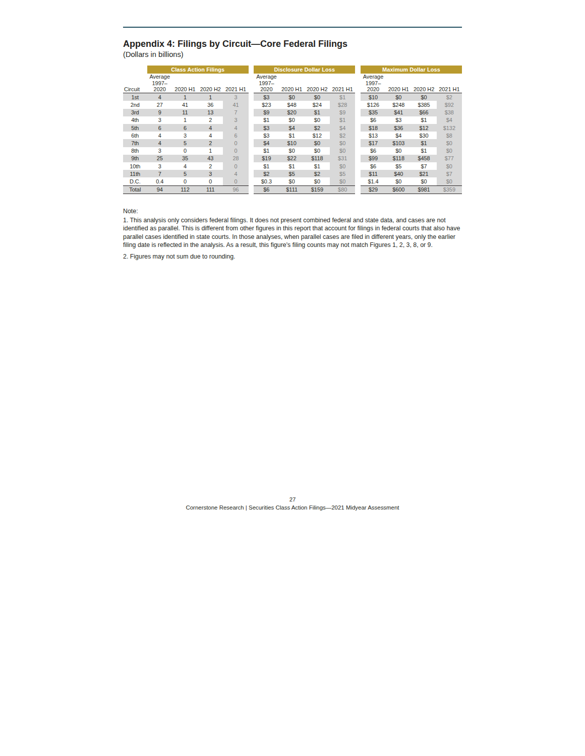Appendix 4: Filings by Circuit—Core Federal Filings
(Dollars in billions)
| | Class Action Filings | | Disclosure Dollar Loss | | Maximum Dollar Loss |
| --- | --- | --- | --- | --- | --- |
| | Average | | | | | Average | | | | | Average | | | |
| Circuit | 1997–2020 | 2020 H1 | 2020 H2 | 2021 H1 | | 1997–2020 | 2020 H1 | 2020 H2 | 2021 H1 | | 1997–2020 | 2020 H1 | 2020 H2 | 2021 H1 |
| 1st | 4 | 1 | 1 | 3 | | $3 | $0 | $0 | $1 | | $10 | $0 | $0 | $2 |
| 2nd | 27 | 41 | 36 | 41 | | $23 | $48 | $24 | $28 | | $126 | $248 | $385 | $92 |
| 3rd | 9 | 11 | 13 | 7 | | $9 | $20 | $1 | $9 | | $35 | $41 | $66 | $38 |
| 4th | 3 | 1 | 2 | 3 | | $1 | $0 | $0 | $1 | | $6 | $3 | $1 | $4 |
| 5th | 6 | 6 | 4 | 4 | | $3 | $4 | $2 | $4 | | $18 | $36 | $12 | $132 |
| 6th | 4 | 3 | 4 | 6 | | $3 | $1 | $12 | $2 | | $13 | $4 | $30 | $8 |
| 7th | 4 | 5 | 2 | 0 | | $4 | $10 | $0 | $0 | | $17 | $103 | $1 | $0 |
| 8th | 3 | 0 | 1 | 0 | | $1 | $0 | $0 | $0 | | $6 | $0 | $1 | $0 |
| 9th | 25 | 35 | 43 | 28 | | $19 | $22 | $118 | $31 | | $99 | $118 | $458 | $77 |
| 10th | 3 | 4 | 2 | 0 | | $1 | $1 | $1 | $0 | | $6 | $5 | $7 | $0 |
| 11th | 7 | 5 | 3 | 4 | | $2 | $5 | $2 | $5 | | $11 | $40 | $21 | $7 |
| D.C. | 0.4 | 0 | 0 | 0 | | $0.3 | $0 | $0 | $0 | | $1.4 | $0 | $0 | $0 |
| Total | 94 | 112 | 111 | 96 | | $6 | $111 | $159 | $80 | | $29 | $600 | $981 | $359 |
Note:
1. This analysis only considers federal filings. It does not present combined federal and state data, and cases are not identified as parallel. This is different from other figures in this report that account for filings in federal courts that also have parallel cases identified in state courts. In those analyses, when parallel cases are filed in different years, only the earlier filing date is reflected in the analysis. As a result, this figure's filing counts may not match Figures 1, 2, 3, 8, or 9.
2. Figures may not sum due to rounding.
27
Cornerstone Research | Securities Class Action Filings—2021 Midyear Assessment